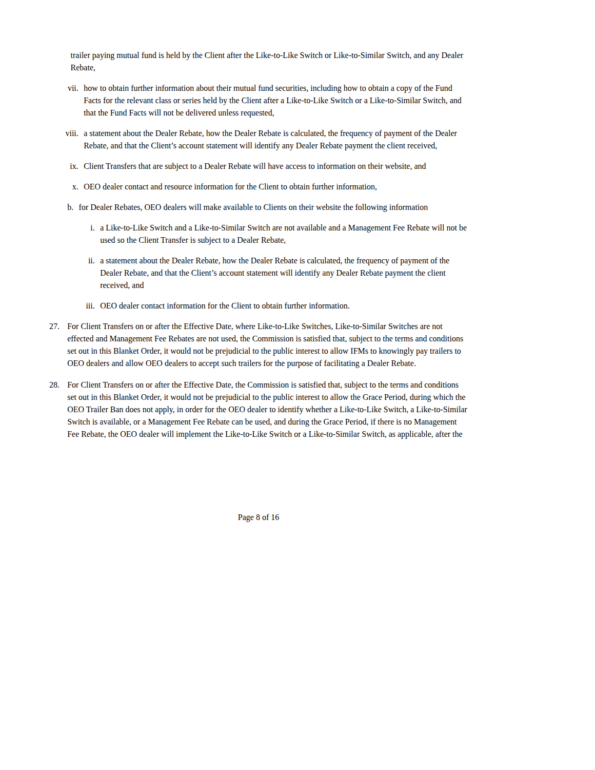trailer paying mutual fund is held by the Client after the Like-to-Like Switch or Like-to-Similar Switch, and any Dealer Rebate,
how to obtain further information about their mutual fund securities, including how to obtain a copy of the Fund Facts for the relevant class or series held by the Client after a Like-to-Like Switch or a Like-to-Similar Switch, and that the Fund Facts will not be delivered unless requested,
a statement about the Dealer Rebate, how the Dealer Rebate is calculated, the frequency of payment of the Dealer Rebate, and that the Client’s account statement will identify any Dealer Rebate payment the client received,
Client Transfers that are subject to a Dealer Rebate will have access to information on their website, and
OEO dealer contact and resource information for the Client to obtain further information,
for Dealer Rebates, OEO dealers will make available to Clients on their website the following information
a Like-to-Like Switch and a Like-to-Similar Switch are not available and a Management Fee Rebate will not be used so the Client Transfer is subject to a Dealer Rebate,
a statement about the Dealer Rebate, how the Dealer Rebate is calculated, the frequency of payment of the Dealer Rebate, and that the Client’s account statement will identify any Dealer Rebate payment the client received, and
OEO dealer contact information for the Client to obtain further information.
27.
For Client Transfers on or after the Effective Date, where Like-to-Like Switches, Like-to-Similar Switches are not effected and Management Fee Rebates are not used, the Commission is satisfied that, subject to the terms and conditions set out in this Blanket Order, it would not be prejudicial to the public interest to allow IFMs to knowingly pay trailers to OEO dealers and allow OEO dealers to accept such trailers for the purpose of facilitating a Dealer Rebate.
28.
For Client Transfers on or after the Effective Date, the Commission is satisfied that, subject to the terms and conditions set out in this Blanket Order, it would not be prejudicial to the public interest to allow the Grace Period, during which the OEO Trailer Ban does not apply, in order for the OEO dealer to identify whether a Like-to-Like Switch, a Like-to-Similar Switch is available, or a Management Fee Rebate can be used, and during the Grace Period, if there is no Management Fee Rebate, the OEO dealer will implement the Like-to-Like Switch or a Like-to-Similar Switch, as applicable, after the
Page 8 of 16